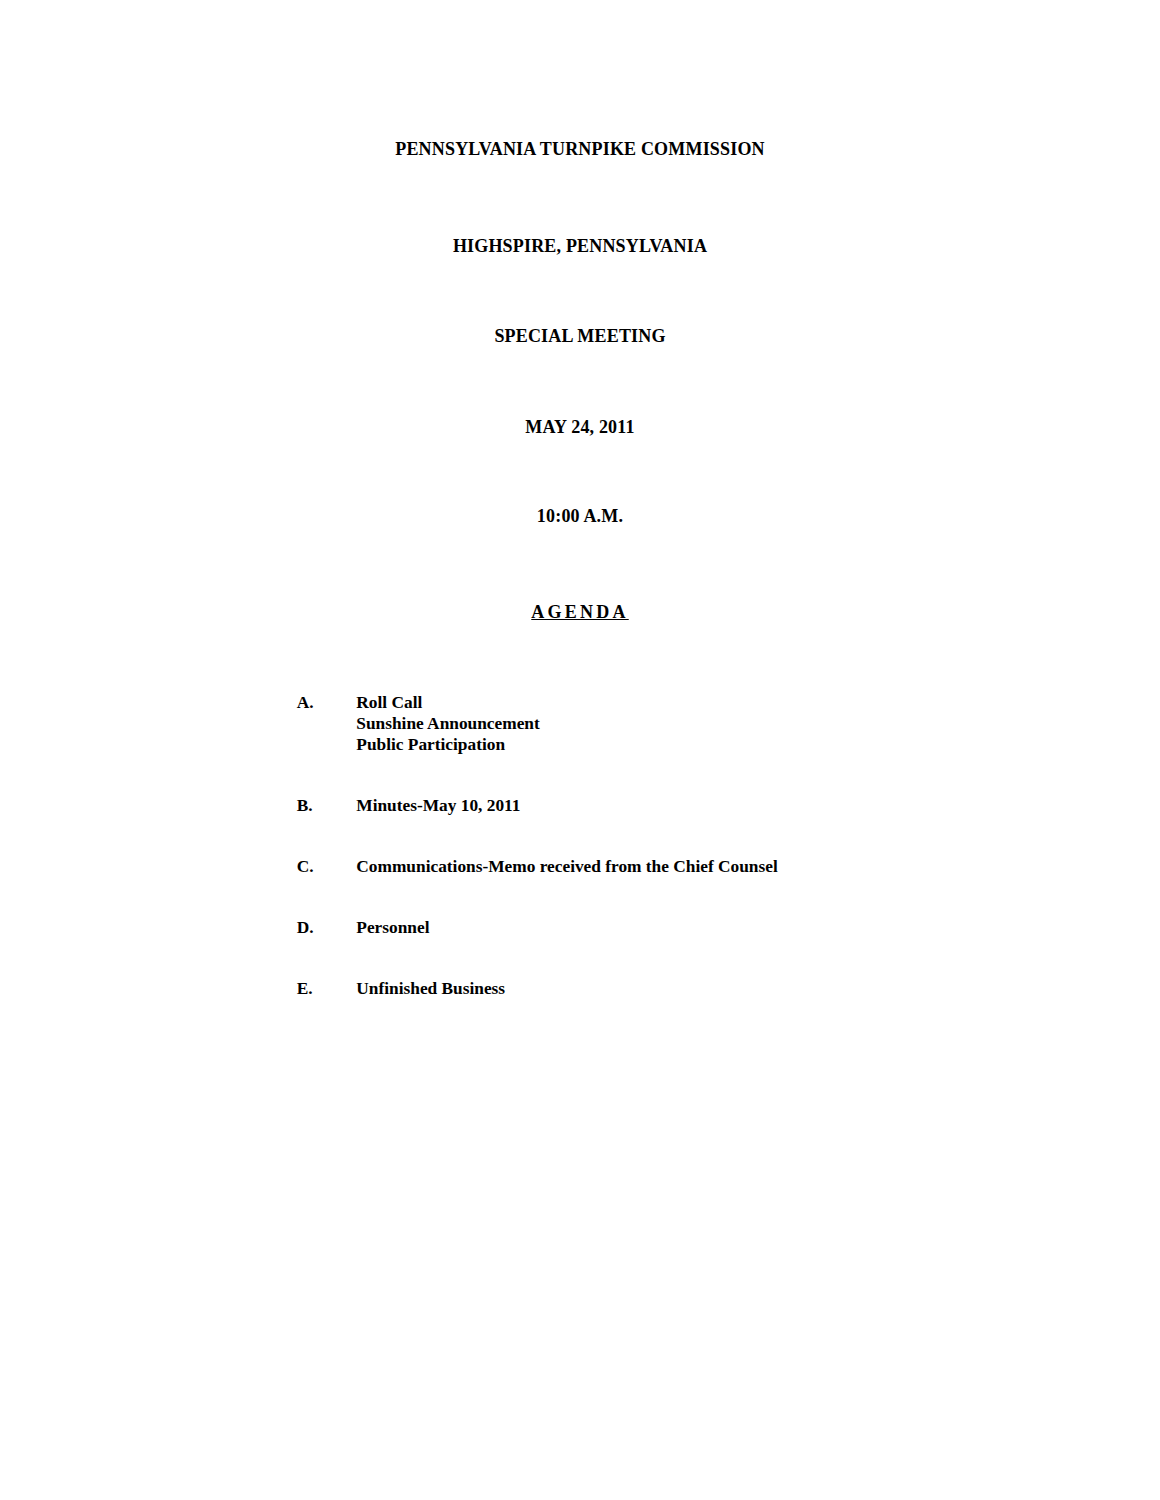PENNSYLVANIA TURNPIKE COMMISSION
HIGHSPIRE, PENNSYLVANIA
SPECIAL MEETING
MAY 24, 2011
10:00 A.M.
AGENDA
A.
Roll Call Sunshine Announcement Public Participation
B.
Minutes-May 10, 2011
C.
Communications-Memo received from the Chief Counsel
D.
Personnel
E.
Unfinished Business